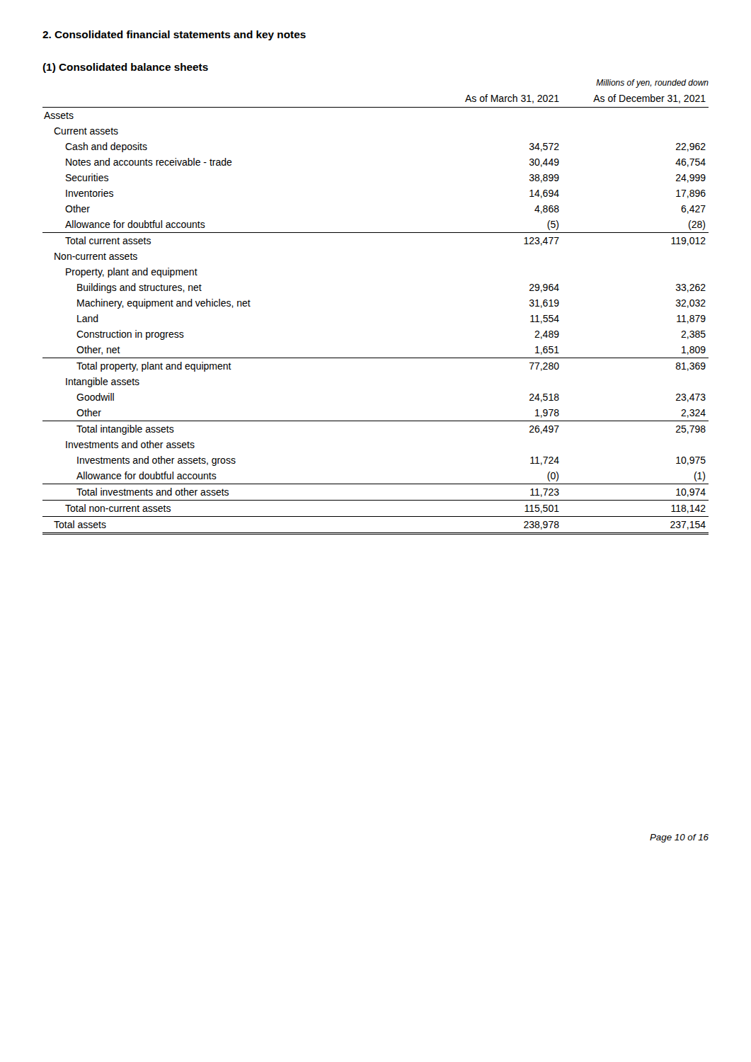2. Consolidated financial statements and key notes
(1) Consolidated balance sheets
Millions of yen, rounded down
| | As of March 31, 2021 | As of December 31, 2021 |
| --- | --- | --- |
| Assets | | |
| Current assets | | |
| Cash and deposits | 34,572 | 22,962 |
| Notes and accounts receivable - trade | 30,449 | 46,754 |
| Securities | 38,899 | 24,999 |
| Inventories | 14,694 | 17,896 |
| Other | 4,868 | 6,427 |
| Allowance for doubtful accounts | (5) | (28) |
| Total current assets | 123,477 | 119,012 |
| Non-current assets | | |
| Property, plant and equipment | | |
| Buildings and structures, net | 29,964 | 33,262 |
| Machinery, equipment and vehicles, net | 31,619 | 32,032 |
| Land | 11,554 | 11,879 |
| Construction in progress | 2,489 | 2,385 |
| Other, net | 1,651 | 1,809 |
| Total property, plant and equipment | 77,280 | 81,369 |
| Intangible assets | | |
| Goodwill | 24,518 | 23,473 |
| Other | 1,978 | 2,324 |
| Total intangible assets | 26,497 | 25,798 |
| Investments and other assets | | |
| Investments and other assets, gross | 11,724 | 10,975 |
| Allowance for doubtful accounts | (0) | (1) |
| Total investments and other assets | 11,723 | 10,974 |
| Total non-current assets | 115,501 | 118,142 |
| Total assets | 238,978 | 237,154 |
Page 10 of 16